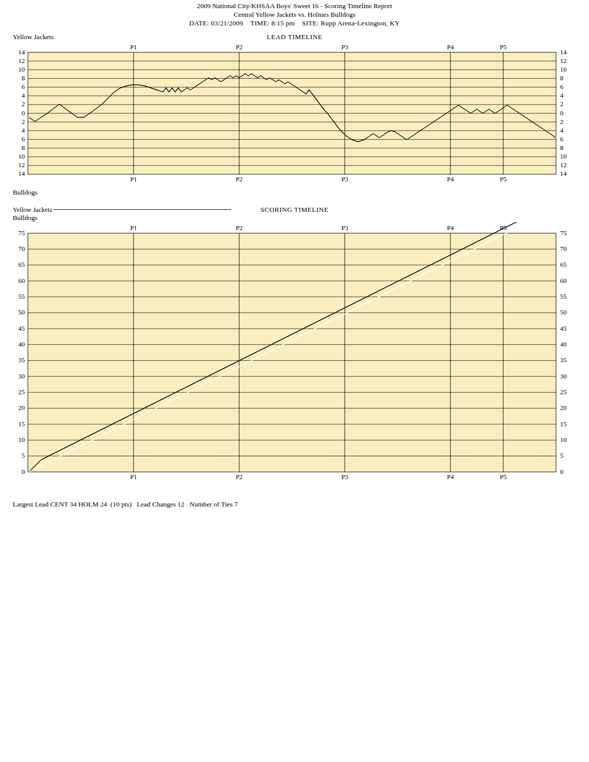2009 National City/KHSAA Boys' Sweet 16 - Scoring Timeline Report
Central Yellow Jackets vs. Holmes Bulldogs
DATE: 03/21/2009 TIME: 8:15 pm SITE: Rupp Arena-Lexington, KY
Yellow Jackets LEAD TIMELINE
P1 P2 P3 P4 P5 P1 P2 P3 P4 P5 14 12 10 8 6 4 2 0 2 4 6 8 10 12 14 14 12 10 8 6 4 2 0 2 4 6 8 10 12 14
Bulldogs
Yellow Jackets SCORING TIMELINE
Bulldogs
P1 P2 P3 P4 P5 P1 P2 P3 P4 P5 75 70 65 60 55 50 45 40 35 30 25 20 15 10 5 0 75 70 65 60 55 50 45 40 35 30 25 20 15 10 5 0
Largest Lead CENT 34 HOLM 24 (10 pts) Lead Changes 12 Number of Ties 7